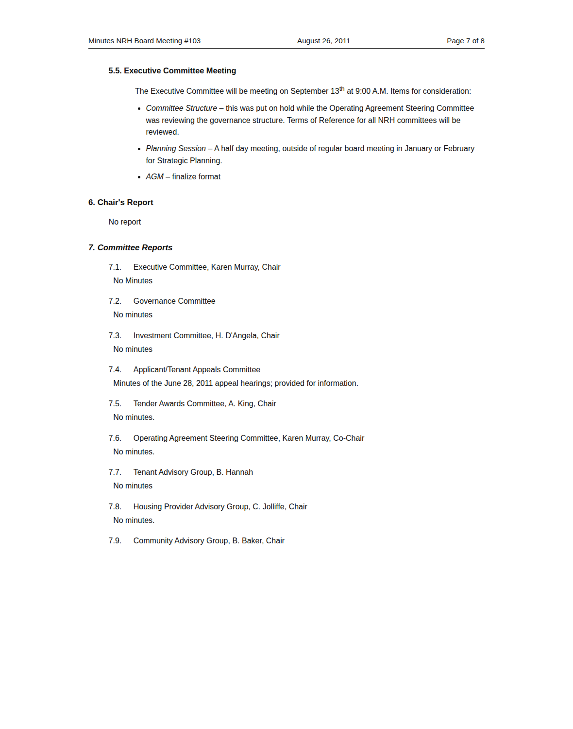Minutes NRH Board Meeting #103 August 26, 2011 Page 7 of 8
5.5. Executive Committee Meeting
The Executive Committee will be meeting on September 13th at 9:00 A.M. Items for consideration:
Committee Structure – this was put on hold while the Operating Agreement Steering Committee was reviewing the governance structure. Terms of Reference for all NRH committees will be reviewed.
Planning Session – A half day meeting, outside of regular board meeting in January or February for Strategic Planning.
AGM – finalize format
6. Chair's Report
No report
7. Committee Reports
7.1. Executive Committee, Karen Murray, Chair
No Minutes
7.2. Governance Committee
No minutes
7.3. Investment Committee, H. D'Angela, Chair
No minutes
7.4. Applicant/Tenant Appeals Committee
Minutes of the June 28, 2011 appeal hearings; provided for information.
7.5. Tender Awards Committee, A. King, Chair
No minutes.
7.6. Operating Agreement Steering Committee, Karen Murray, Co-Chair
No minutes.
7.7. Tenant Advisory Group, B. Hannah
No minutes
7.8. Housing Provider Advisory Group, C. Jolliffe, Chair
No minutes.
7.9. Community Advisory Group, B. Baker, Chair